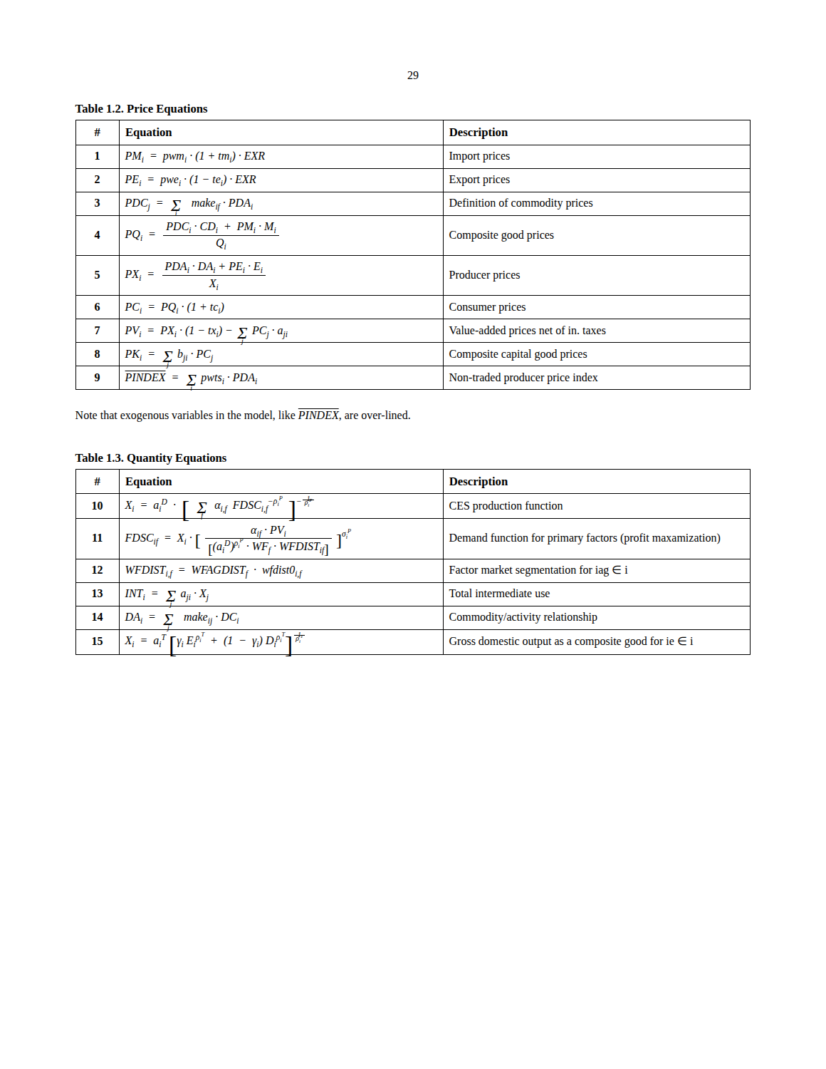29
Table 1.2. Price Equations
| # | Equation | Description |
| --- | --- | --- |
| 1 | PM i = pwm i · (1 + tm i ) · EXR | Import prices |
| 2 | PE i = pwe i · (1 − te i ) · EXR | Export prices |
| 3 | PDC j = Σ i make if · PDA i | Definition of commodity prices |
| 4 | PQ i = PDC i · CD i + PM i · M i Q i | Composite good prices |
| 5 | PX i = PDA i · DA i + PE i · E i X i | Producer prices |
| 6 | PC i = PQ i · (1 + tc i ) | Consumer prices |
| 7 | PV i = PX i · (1 − tx i ) − Σ j PC j · a ji | Value-added prices net of in. taxes |
| 8 | PK i = Σ j b ji · PC j | Composite capital good prices |
| 9 | PINDEX = Σ i pwts i · PDA i | Non-traded producer price index |
Note that exogenous variables in the model, like PINDEX, are over-lined.
Table 1.3. Quantity Equations
| # | Equation | Description |
| --- | --- | --- |
| 10 | X i = a i D · [ Σ f α i,f FDSC i,f −ρ i P ] − 1 ρ i P | CES production function |
| 11 | FDSC if = X i · [ α if · PV i [ (a i D ) ρ i P · WF f · WFDIST if ] ] σ i P | Demand function for primary factors (profit maxamization) |
| 12 | WFDIST i,f = WFAGDIST f · wfdist0 i,f | Factor market segmentation for iag ∈ i |
| 13 | INT i = Σ j a ji · X j | Total intermediate use |
| 14 | DA i = Σ j make ij · DC i | Commodity/activity relationship |
| 15 | X i = a i T [ γ i E i ρ i T + (1 − γ i ) D i ρ i T ] 1 ρ i T | Gross domestic output as a composite good for ie ∈ i |